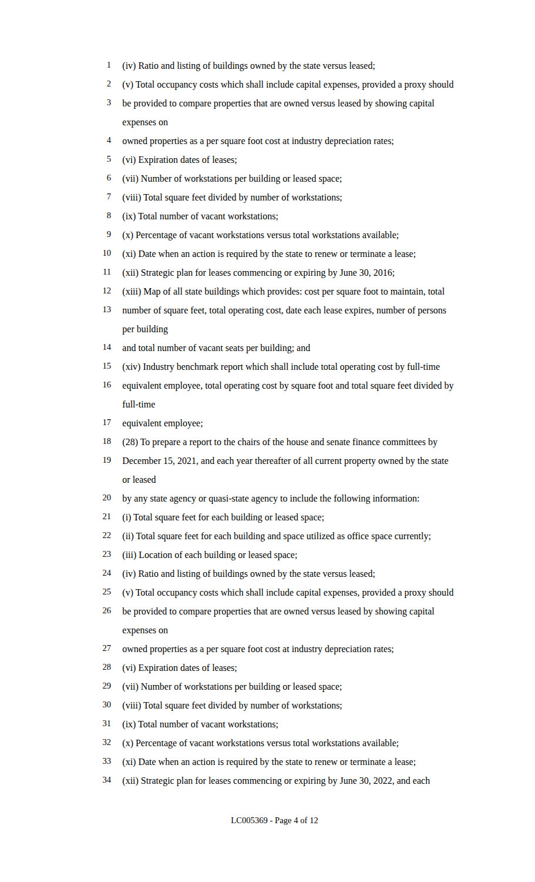(iv) Ratio and listing of buildings owned by the state versus leased;
(v) Total occupancy costs which shall include capital expenses, provided a proxy should
be provided to compare properties that are owned versus leased by showing capital expenses on
owned properties as a per square foot cost at industry depreciation rates;
(vi) Expiration dates of leases;
(vii) Number of workstations per building or leased space;
(viii) Total square feet divided by number of workstations;
(ix) Total number of vacant workstations;
(x) Percentage of vacant workstations versus total workstations available;
(xi) Date when an action is required by the state to renew or terminate a lease;
(xii) Strategic plan for leases commencing or expiring by June 30, 2016;
(xiii) Map of all state buildings which provides: cost per square foot to maintain, total
number of square feet, total operating cost, date each lease expires, number of persons per building
and total number of vacant seats per building; and
(xiv) Industry benchmark report which shall include total operating cost by full-time
equivalent employee, total operating cost by square foot and total square feet divided by full-time
equivalent employee;
(28) To prepare a report to the chairs of the house and senate finance committees by
December 15, 2021, and each year thereafter of all current property owned by the state or leased
by any state agency or quasi-state agency to include the following information:
(i) Total square feet for each building or leased space;
(ii) Total square feet for each building and space utilized as office space currently;
(iii) Location of each building or leased space;
(iv) Ratio and listing of buildings owned by the state versus leased;
(v) Total occupancy costs which shall include capital expenses, provided a proxy should
be provided to compare properties that are owned versus leased by showing capital expenses on
owned properties as a per square foot cost at industry depreciation rates;
(vi) Expiration dates of leases;
(vii) Number of workstations per building or leased space;
(viii) Total square feet divided by number of workstations;
(ix) Total number of vacant workstations;
(x) Percentage of vacant workstations versus total workstations available;
(xi) Date when an action is required by the state to renew or terminate a lease;
(xii) Strategic plan for leases commencing or expiring by June 30, 2022, and each
LC005369 - Page 4 of 12